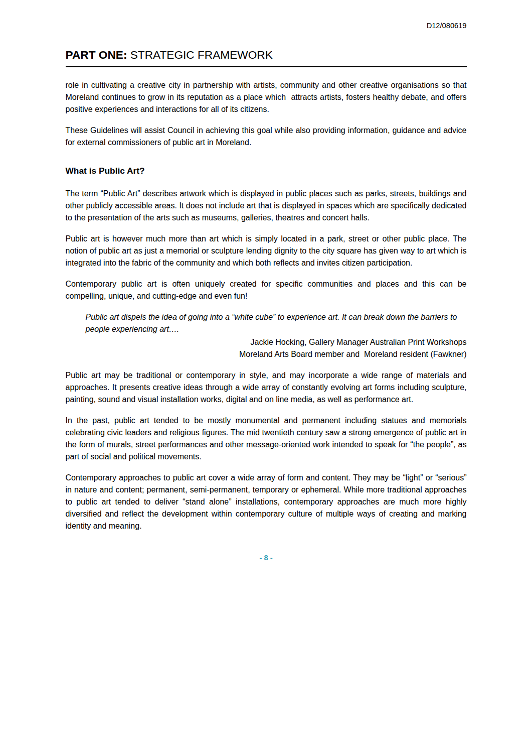D12/080619
PART ONE: STRATEGIC FRAMEWORK
role in cultivating a creative city in partnership with artists, community and other creative organisations so that Moreland continues to grow in its reputation as a place which attracts artists, fosters healthy debate, and offers positive experiences and interactions for all of its citizens.
These Guidelines will assist Council in achieving this goal while also providing information, guidance and advice for external commissioners of public art in Moreland.
What is Public Art?
The term “Public Art” describes artwork which is displayed in public places such as parks, streets, buildings and other publicly accessible areas. It does not include art that is displayed in spaces which are specifically dedicated to the presentation of the arts such as museums, galleries, theatres and concert halls.
Public art is however much more than art which is simply located in a park, street or other public place. The notion of public art as just a memorial or sculpture lending dignity to the city square has given way to art which is integrated into the fabric of the community and which both reflects and invites citizen participation.
Contemporary public art is often uniquely created for specific communities and places and this can be compelling, unique, and cutting-edge and even fun!
Public art dispels the idea of going into a “white cube” to experience art. It can break down the barriers to people experiencing art….
Jackie Hocking, Gallery Manager Australian Print Workshops
Moreland Arts Board member and Moreland resident (Fawkner)
Public art may be traditional or contemporary in style, and may incorporate a wide range of materials and approaches. It presents creative ideas through a wide array of constantly evolving art forms including sculpture, painting, sound and visual installation works, digital and on line media, as well as performance art.
In the past, public art tended to be mostly monumental and permanent including statues and memorials celebrating civic leaders and religious figures. The mid twentieth century saw a strong emergence of public art in the form of murals, street performances and other message-oriented work intended to speak for “the people”, as part of social and political movements.
Contemporary approaches to public art cover a wide array of form and content. They may be “light” or “serious” in nature and content; permanent, semi-permanent, temporary or ephemeral. While more traditional approaches to public art tended to deliver “stand alone” installations, contemporary approaches are much more highly diversified and reflect the development within contemporary culture of multiple ways of creating and marking identity and meaning.
- 8 -